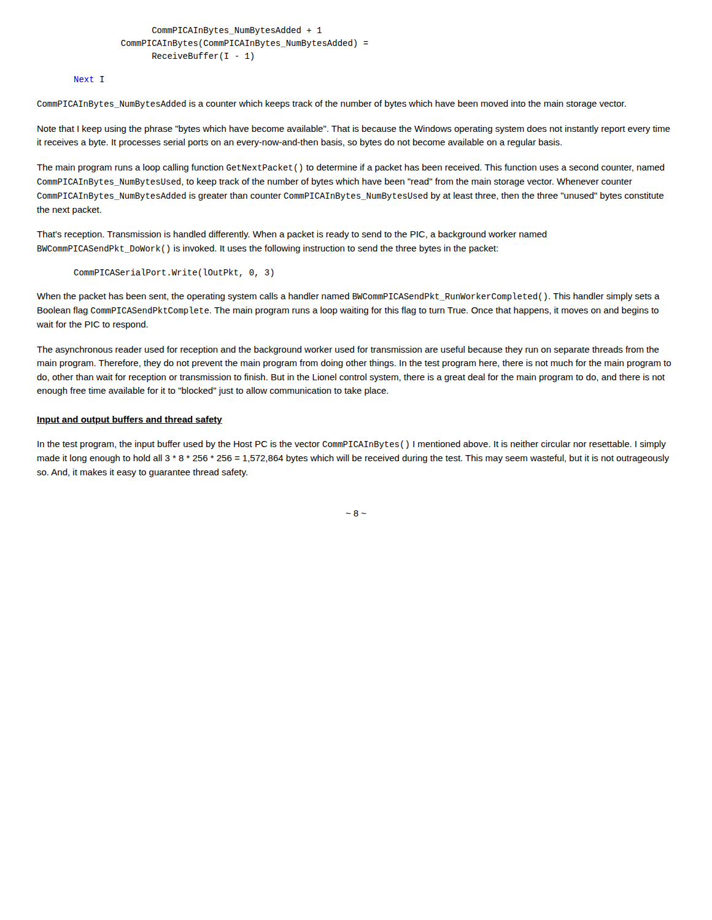CommPICAInBytes_NumBytesAdded + 1
  CommPICAInBytes(CommPICAInBytes_NumBytesAdded) =
        ReceiveBuffer(I - 1)
Next I
CommPICAInBytes_NumBytesAdded is a counter which keeps track of the number of bytes which have been moved into the main storage vector.
Note that I keep using the phrase "bytes which have become available". That is because the Windows operating system does not instantly report every time it receives a byte. It processes serial ports on an every-now-and-then basis, so bytes do not become available on a regular basis.
The main program runs a loop calling function GetNextPacket() to determine if a packet has been received. This function uses a second counter, named CommPICAInBytes_NumBytesUsed, to keep track of the number of bytes which have been "read" from the main storage vector. Whenever counter CommPICAInBytes_NumBytesAdded is greater than counter CommPICAInBytes_NumBytesUsed by at least three, then the three "unused" bytes constitute the next packet.
That's reception. Transmission is handled differently. When a packet is ready to send to the PIC, a background worker named BWCommPICASendPkt_DoWork() is invoked. It uses the following instruction to send the three bytes in the packet:
CommPICASerialPort.Write(lOutPkt, 0, 3)
When the packet has been sent, the operating system calls a handler named BWCommPICASendPkt_RunWorkerCompleted(). This handler simply sets a Boolean flag CommPICASendPktComplete. The main program runs a loop waiting for this flag to turn True. Once that happens, it moves on and begins to wait for the PIC to respond.
The asynchronous reader used for reception and the background worker used for transmission are useful because they run on separate threads from the main program. Therefore, they do not prevent the main program from doing other things. In the test program here, there is not much for the main program to do, other than wait for reception or transmission to finish. But in the Lionel control system, there is a great deal for the main program to do, and there is not enough free time available for it to "blocked" just to allow communication to take place.
Input and output buffers and thread safety
In the test program, the input buffer used by the Host PC is the vector CommPICAInBytes() I mentioned above. It is neither circular nor resettable. I simply made it long enough to hold all 3 * 8 * 256 * 256 = 1,572,864 bytes which will be received during the test. This may seem wasteful, but it is not outrageously so. And, it makes it easy to guarantee thread safety.
~ 8 ~